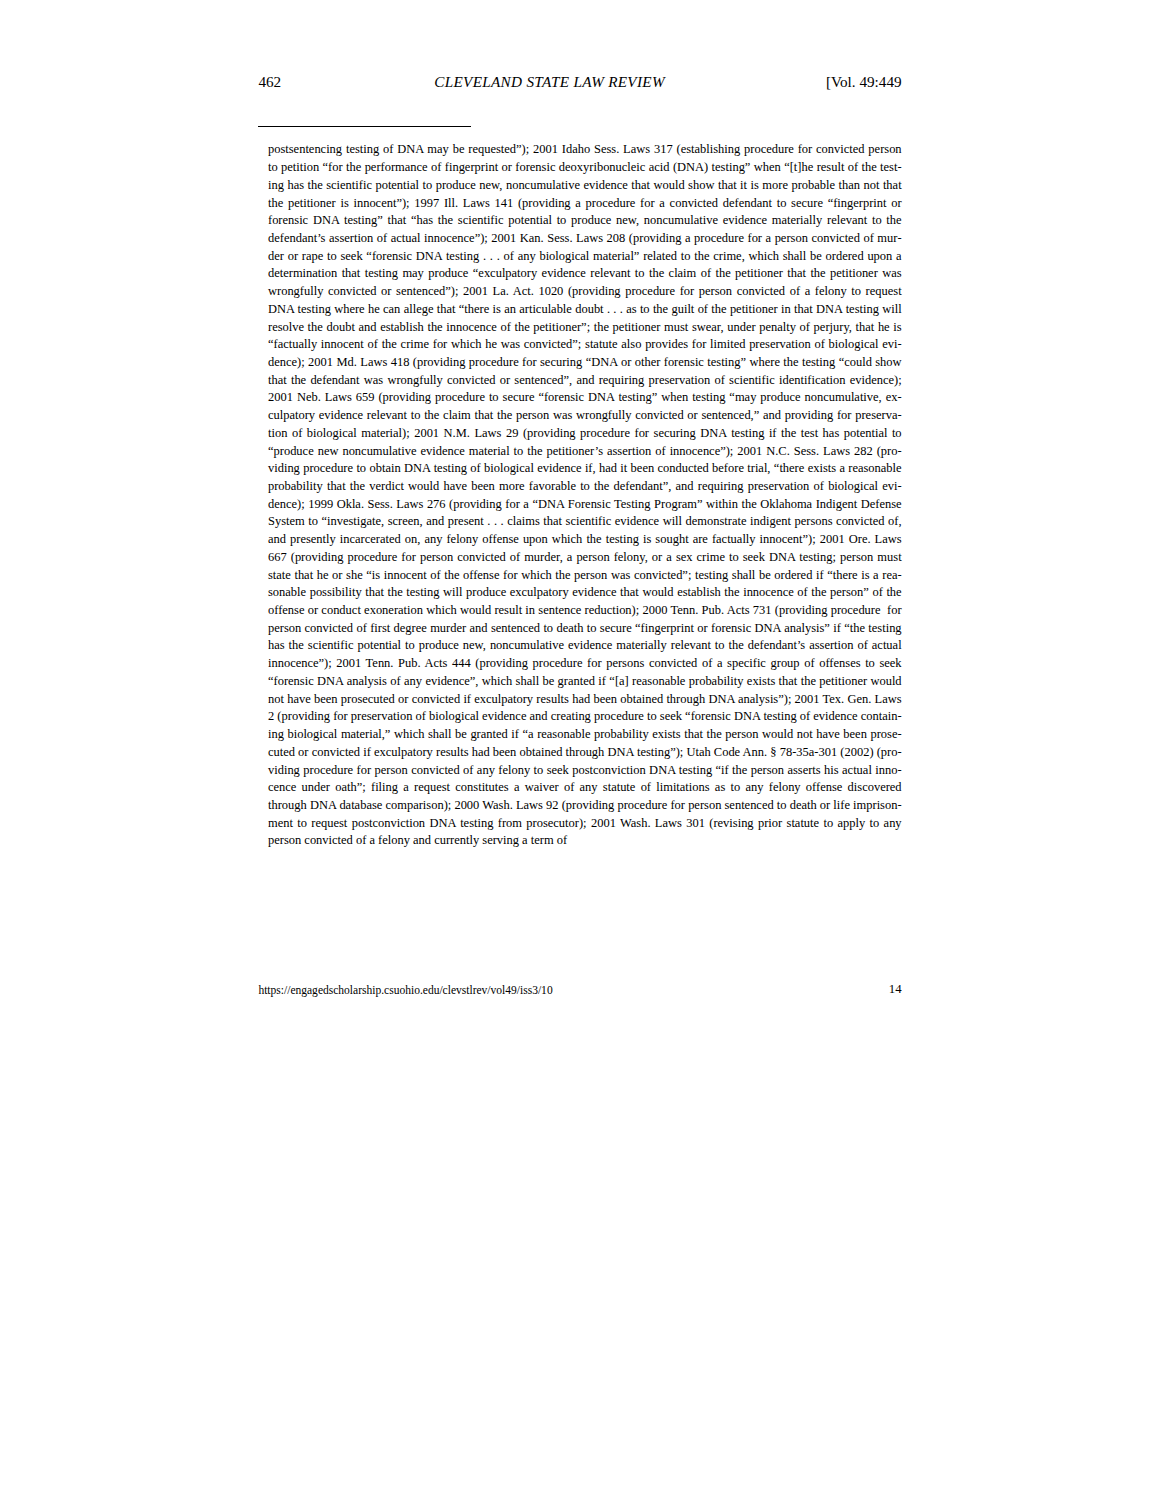462 CLEVELAND STATE LAW REVIEW [Vol. 49:449
postsentencing testing of DNA may be requested”); 2001 Idaho Sess. Laws 317 (establishing procedure for convicted person to petition “for the performance of fingerprint or forensic deoxyribonucleic acid (DNA) testing” when “[t]he result of the testing has the scientific potential to produce new, noncumulative evidence that would show that it is more probable than not that the petitioner is innocent”); 1997 Ill. Laws 141 (providing a procedure for a convicted defendant to secure “fingerprint or forensic DNA testing” that “has the scientific potential to produce new, noncumulative evidence materially relevant to the defendant’s assertion of actual innocence”); 2001 Kan. Sess. Laws 208 (providing a procedure for a person convicted of murder or rape to seek “forensic DNA testing . . . of any biological material” related to the crime, which shall be ordered upon a determination that testing may produce “exculpatory evidence relevant to the claim of the petitioner that the petitioner was wrongfully convicted or sentenced”); 2001 La. Act. 1020 (providing procedure for person convicted of a felony to request DNA testing where he can allege that “there is an articulable doubt . . . as to the guilt of the petitioner in that DNA testing will resolve the doubt and establish the innocence of the petitioner”; the petitioner must swear, under penalty of perjury, that he is “factually innocent of the crime for which he was convicted”; statute also provides for limited preservation of biological evidence); 2001 Md. Laws 418 (providing procedure for securing “DNA or other forensic testing” where the testing “could show that the defendant was wrongfully convicted or sentenced”, and requiring preservation of scientific identification evidence); 2001 Neb. Laws 659 (providing procedure to secure “forensic DNA testing” when testing “may produce noncumulative, exculpatory evidence relevant to the claim that the person was wrongfully convicted or sentenced,” and providing for preservation of biological material); 2001 N.M. Laws 29 (providing procedure for securing DNA testing if the test has potential to “produce new noncumulative evidence material to the petitioner’s assertion of innocence”); 2001 N.C. Sess. Laws 282 (providing procedure to obtain DNA testing of biological evidence if, had it been conducted before trial, “there exists a reasonable probability that the verdict would have been more favorable to the defendant”, and requiring preservation of biological evidence); 1999 Okla. Sess. Laws 276 (providing for a “DNA Forensic Testing Program” within the Oklahoma Indigent Defense System to “investigate, screen, and present . . . claims that scientific evidence will demonstrate indigent persons convicted of, and presently incarcerated on, any felony offense upon which the testing is sought are factually innocent”); 2001 Ore. Laws 667 (providing procedure for person convicted of murder, a person felony, or a sex crime to seek DNA testing; person must state that he or she “is innocent of the offense for which the person was convicted”; testing shall be ordered if “there is a reasonable possibility that the testing will produce exculpatory evidence that would establish the innocence of the person” of the offense or conduct exoneration which would result in sentence reduction); 2000 Tenn. Pub. Acts 731 (providing procedure for person convicted of first degree murder and sentenced to death to secure “fingerprint or forensic DNA analysis” if “the testing has the scientific potential to produce new, noncumulative evidence materially relevant to the defendant’s assertion of actual innocence”); 2001 Tenn. Pub. Acts 444 (providing procedure for persons convicted of a specific group of offenses to seek “forensic DNA analysis of any evidence”, which shall be granted if “[a] reasonable probability exists that the petitioner would not have been prosecuted or convicted if exculpatory results had been obtained through DNA analysis”); 2001 Tex. Gen. Laws 2 (providing for preservation of biological evidence and creating procedure to seek “forensic DNA testing of evidence containing biological material,” which shall be granted if “a reasonable probability exists that the person would not have been prosecuted or convicted if exculpatory results had been obtained through DNA testing”); Utah Code Ann. § 78-35a-301 (2002) (providing procedure for person convicted of any felony to seek postconviction DNA testing “if the person asserts his actual innocence under oath”; filing a request constitutes a waiver of any statute of limitations as to any felony offense discovered through DNA database comparison); 2000 Wash. Laws 92 (providing procedure for person sentenced to death or life imprisonment to request postconviction DNA testing from prosecutor); 2001 Wash. Laws 301 (revising prior statute to apply to any person convicted of a felony and currently serving a term of
https://engagedscholarship.csuohio.edu/clevstlrev/vol49/iss3/10 14